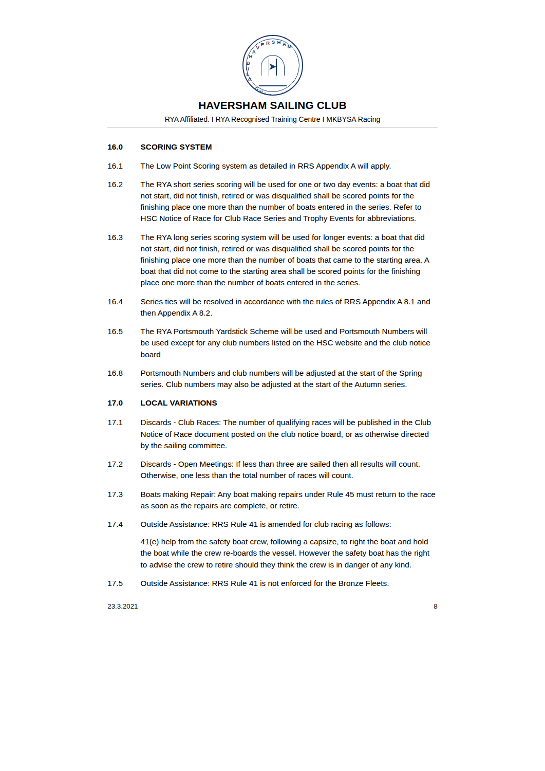H A V E R S H A M S A I L I N G C L U B
➤
HAVERSHAM SAILING CLUB
RYA Affiliated. I RYA Recognised Training Centre I MKBYSA Racing
16.0
SCORING SYSTEM
16.1
The Low Point Scoring system as detailed in RRS Appendix A will apply.
16.2
The RYA short series scoring will be used for one or two day events: a boat that did not start, did not finish, retired or was disqualified shall be scored points for the finishing place one more than the number of boats entered in the series. Refer to HSC Notice of Race for Club Race Series and Trophy Events for abbreviations.
16.3
The RYA long series scoring system will be used for longer events: a boat that did not start, did not finish, retired or was disqualified shall be scored points for the finishing place one more than the number of boats that came to the starting area. A boat that did not come to the starting area shall be scored points for the finishing place one more than the number of boats entered in the series.
16.4
Series ties will be resolved in accordance with the rules of RRS Appendix A 8.1 and then Appendix A 8.2.
16.5
The RYA Portsmouth Yardstick Scheme will be used and Portsmouth Numbers will be used except for any club numbers listed on the HSC website and the club notice board
16.8
Portsmouth Numbers and club numbers will be adjusted at the start of the Spring series. Club numbers may also be adjusted at the start of the Autumn series.
17.0
LOCAL VARIATIONS
17.1
Discards - Club Races: The number of qualifying races will be published in the Club Notice of Race document posted on the club notice board, or as otherwise directed by the sailing committee.
17.2
Discards - Open Meetings: If less than three are sailed then all results will count. Otherwise, one less than the total number of races will count.
17.3
Boats making Repair: Any boat making repairs under Rule 45 must return to the race as soon as the repairs are complete, or retire.
17.4
Outside Assistance: RRS Rule 41 is amended for club racing as follows:
41(e) help from the safety boat crew, following a capsize, to right the boat and hold the boat while the crew re-boards the vessel. However the safety boat has the right to advise the crew to retire should they think the crew is in danger of any kind.
17.5
Outside Assistance: RRS Rule 41 is not enforced for the Bronze Fleets.
23.3.2021 8